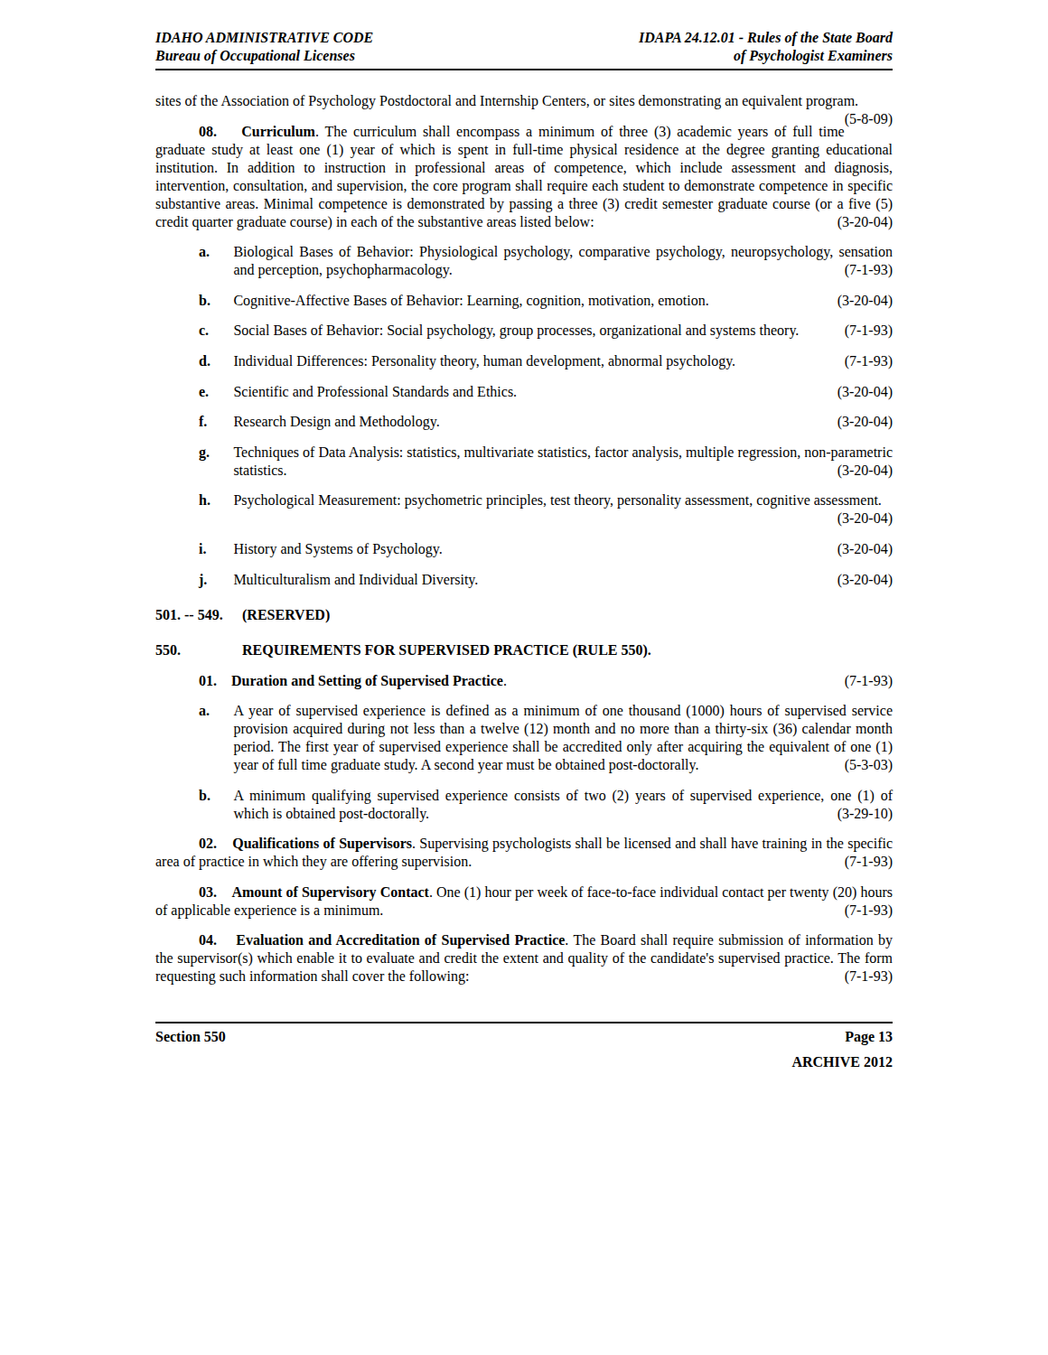IDAHO ADMINISTRATIVE CODE
Bureau of Occupational Licenses
IDAPA 24.12.01 - Rules of the State Board
of Psychologist Examiners
sites of the Association of Psychology Postdoctoral and Internship Centers, or sites demonstrating an equivalent program.(5-8-09)
08. Curriculum. The curriculum shall encompass a minimum of three (3) academic years of full time graduate study at least one (1) year of which is spent in full-time physical residence at the degree granting educational institution. In addition to instruction in professional areas of competence, which include assessment and diagnosis, intervention, consultation, and supervision, the core program shall require each student to demonstrate competence in specific substantive areas. Minimal competence is demonstrated by passing a three (3) credit semester graduate course (or a five (5) credit quarter graduate course) in each of the substantive areas listed below:(3-20-04)
a.
Biological Bases of Behavior: Physiological psychology, comparative psychology, neuropsychology, sensation and perception, psychopharmacology.(7-1-93)
b.
Cognitive-Affective Bases of Behavior: Learning, cognition, motivation, emotion.(3-20-04)
c.
Social Bases of Behavior: Social psychology, group processes, organizational and systems theory.(7-1-93)
d.
Individual Differences: Personality theory, human development, abnormal psychology.(7-1-93)
e.
Scientific and Professional Standards and Ethics.(3-20-04)
f.
Research Design and Methodology.(3-20-04)
g.
Techniques of Data Analysis: statistics, multivariate statistics, factor analysis, multiple regression, non-parametric statistics.(3-20-04)
h.
Psychological Measurement: psychometric principles, test theory, personality assessment, cognitive assessment.(3-20-04)
i.
History and Systems of Psychology.(3-20-04)
j.
Multiculturalism and Individual Diversity.(3-20-04)
501. -- 549.(RESERVED)
550. REQUIREMENTS FOR SUPERVISED PRACTICE (RULE 550).
01. Duration and Setting of Supervised Practice.(7-1-93)
a.
A year of supervised experience is defined as a minimum of one thousand (1000) hours of supervised service provision acquired during not less than a twelve (12) month and no more than a thirty-six (36) calendar month period. The first year of supervised experience shall be accredited only after acquiring the equivalent of one (1) year of full time graduate study. A second year must be obtained post-doctorally.(5-3-03)
b.
A minimum qualifying supervised experience consists of two (2) years of supervised experience, one (1) of which is obtained post-doctorally.(3-29-10)
02. Qualifications of Supervisors. Supervising psychologists shall be licensed and shall have training in the specific area of practice in which they are offering supervision.(7-1-93)
03. Amount of Supervisory Contact. One (1) hour per week of face-to-face individual contact per twenty (20) hours of applicable experience is a minimum.(7-1-93)
04. Evaluation and Accreditation of Supervised Practice. The Board shall require submission of information by the supervisor(s) which enable it to evaluate and credit the extent and quality of the candidate's supervised practice. The form requesting such information shall cover the following:(7-1-93)
Section 550
Page 13
ARCHIVE 2012